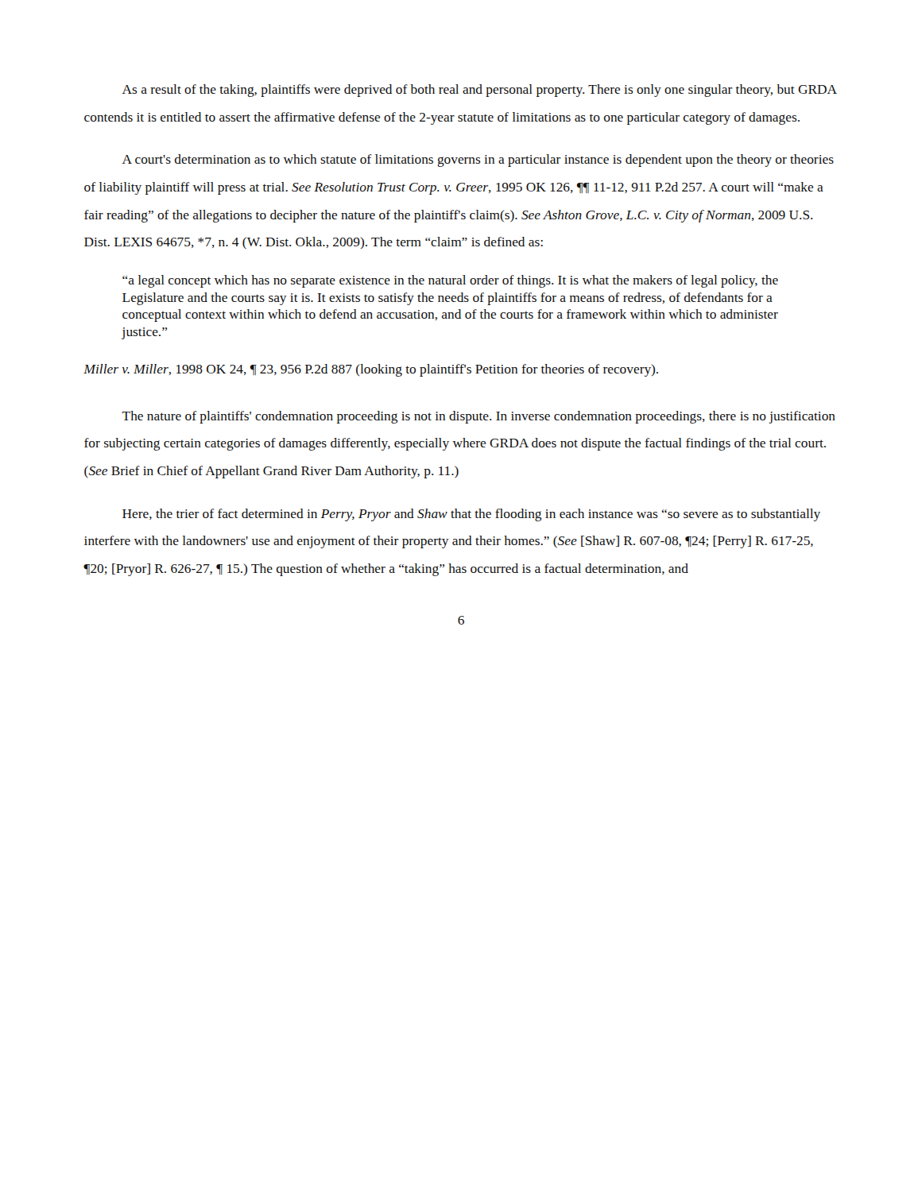As a result of the taking, plaintiffs were deprived of both real and personal property. There is only one singular theory, but GRDA contends it is entitled to assert the affirmative defense of the 2-year statute of limitations as to one particular category of damages.
A court's determination as to which statute of limitations governs in a particular instance is dependent upon the theory or theories of liability plaintiff will press at trial. See Resolution Trust Corp. v. Greer, 1995 OK 126, ¶¶ 11-12, 911 P.2d 257. A court will “make a fair reading” of the allegations to decipher the nature of the plaintiff's claim(s). See Ashton Grove, L.C. v. City of Norman, 2009 U.S. Dist. LEXIS 64675, *7, n. 4 (W. Dist. Okla., 2009). The term “claim” is defined as:
“a legal concept which has no separate existence in the natural order of things. It is what the makers of legal policy, the Legislature and the courts say it is. It exists to satisfy the needs of plaintiffs for a means of redress, of defendants for a conceptual context within which to defend an accusation, and of the courts for a framework within which to administer justice.”
Miller v. Miller, 1998 OK 24, ¶ 23, 956 P.2d 887 (looking to plaintiff's Petition for theories of recovery).
The nature of plaintiffs' condemnation proceeding is not in dispute. In inverse condemnation proceedings, there is no justification for subjecting certain categories of damages differently, especially where GRDA does not dispute the factual findings of the trial court. (See Brief in Chief of Appellant Grand River Dam Authority, p. 11.)
Here, the trier of fact determined in Perry, Pryor and Shaw that the flooding in each instance was “so severe as to substantially interfere with the landowners' use and enjoyment of their property and their homes.” (See [Shaw] R. 607-08, ¶24; [Perry] R. 617-25, ¶20; [Pryor] R. 626-27, ¶ 15.) The question of whether a “taking” has occurred is a factual determination, and
6